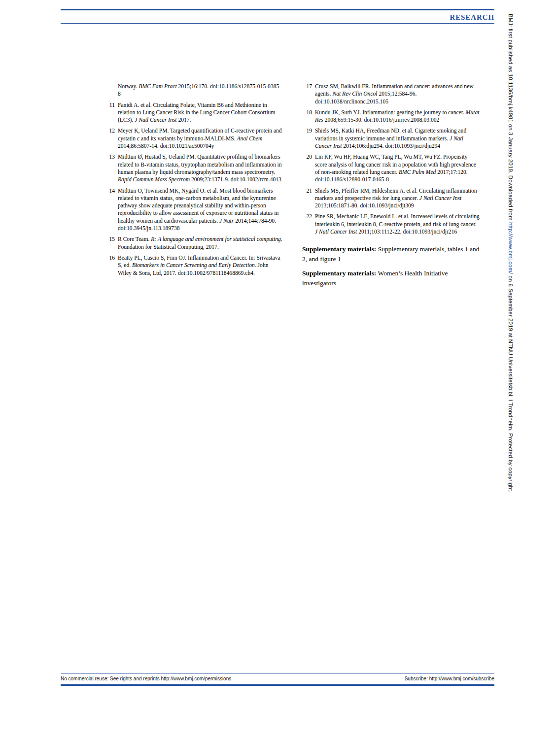Research
BMJ: first published as 10.1136/bmj.k4981 on 3 January 2019. Downloaded from http://www.bmj.com/ on 6 September 2019 at NTNU Universitetsbibl. I Trondheim. Protected by copyright.
Norway. BMC Fam Pract 2015;16:170. doi:10.1186/s12875-015-0385-8
11 Fanidi A. et al. Circulating Folate, Vitamin B6 and Methionine in relation to Lung Cancer Risk in the Lung Cancer Cohort Consortium (LC3). J Natl Cancer Inst 2017.
12 Meyer K, Ueland PM. Targeted quantification of C-reactive protein and cystatin c and its variants by immuno-MALDI-MS. Anal Chem 2014;86:5807-14. doi:10.1021/ac500704y
13 Midttun Ø, Hustad S, Ueland PM. Quantitative profiling of biomarkers related to B-vitamin status, tryptophan metabolism and inflammation in human plasma by liquid chromatography/tandem mass spectrometry. Rapid Commun Mass Spectrom 2009;23:1371-9. doi:10.1002/rcm.4013
14 Midttun O, Townsend MK, Nygård O. et al. Most blood biomarkers related to vitamin status, one-carbon metabolism, and the kynurenine pathway show adequate preanalytical stability and within-person reproducibility to allow assessment of exposure or nutritional status in healthy women and cardiovascular patients. J Nutr 2014;144:784-90. doi:10.3945/jn.113.189738
15 R Core Team. R: A language and environment for statistical computing. Foundation for Statistical Computing, 2017.
16 Beatty PL, Cascio S, Finn OJ. Inflammation and Cancer. In: Srivastava S, ed. Biomarkers in Cancer Screening and Early Detection. John Wiley & Sons, Ltd, 2017. doi:10.1002/9781118468869.ch4.
17 Crusz SM, Balkwill FR. Inflammation and cancer: advances and new agents. Nat Rev Clin Oncol 2015;12:584-96. doi:10.1038/nrclinonc.2015.105
18 Kundu JK, Surh YJ. Inflammation: gearing the journey to cancer. Mutat Res 2008;659:15-30. doi:10.1016/j.mrrev.2008.03.002
19 Shiels MS, Katki HA, Freedman ND. et al. Cigarette smoking and variations in systemic immune and inflammation markers. J Natl Cancer Inst 2014;106:dju294. doi:10.1093/jnci/dju294
20 Lin KF, Wu HF, Huang WC, Tang PL, Wu MT, Wu FZ. Propensity score analysis of lung cancer risk in a population with high prevalence of non-smoking related lung cancer. BMC Pulm Med 2017;17:120. doi:10.1186/s12890-017-0465-8
21 Shiels MS, Pfeiffer RM, Hildesheim A. et al. Circulating inflammation markers and prospective risk for lung cancer. J Natl Cancer Inst 2013;105:1871-80. doi:10.1093/jnci/djt309
22 Pine SR, Mechanic LE, Enewold L. et al. Increased levels of circulating interleukin 6, interleukin 8, C-reactive protein, and risk of lung cancer. J Natl Cancer Inst 2011;103:1112-22. doi:10.1093/jnci/djr216
Supplementary materials: Supplementary materials, tables 1 and 2, and figure 1
Supplementary materials: Women’s Health Initiative investigators
No commercial reuse: See rights and reprints http://www.bmj.com/permissions Subscribe: http://www.bmj.com/subscribe